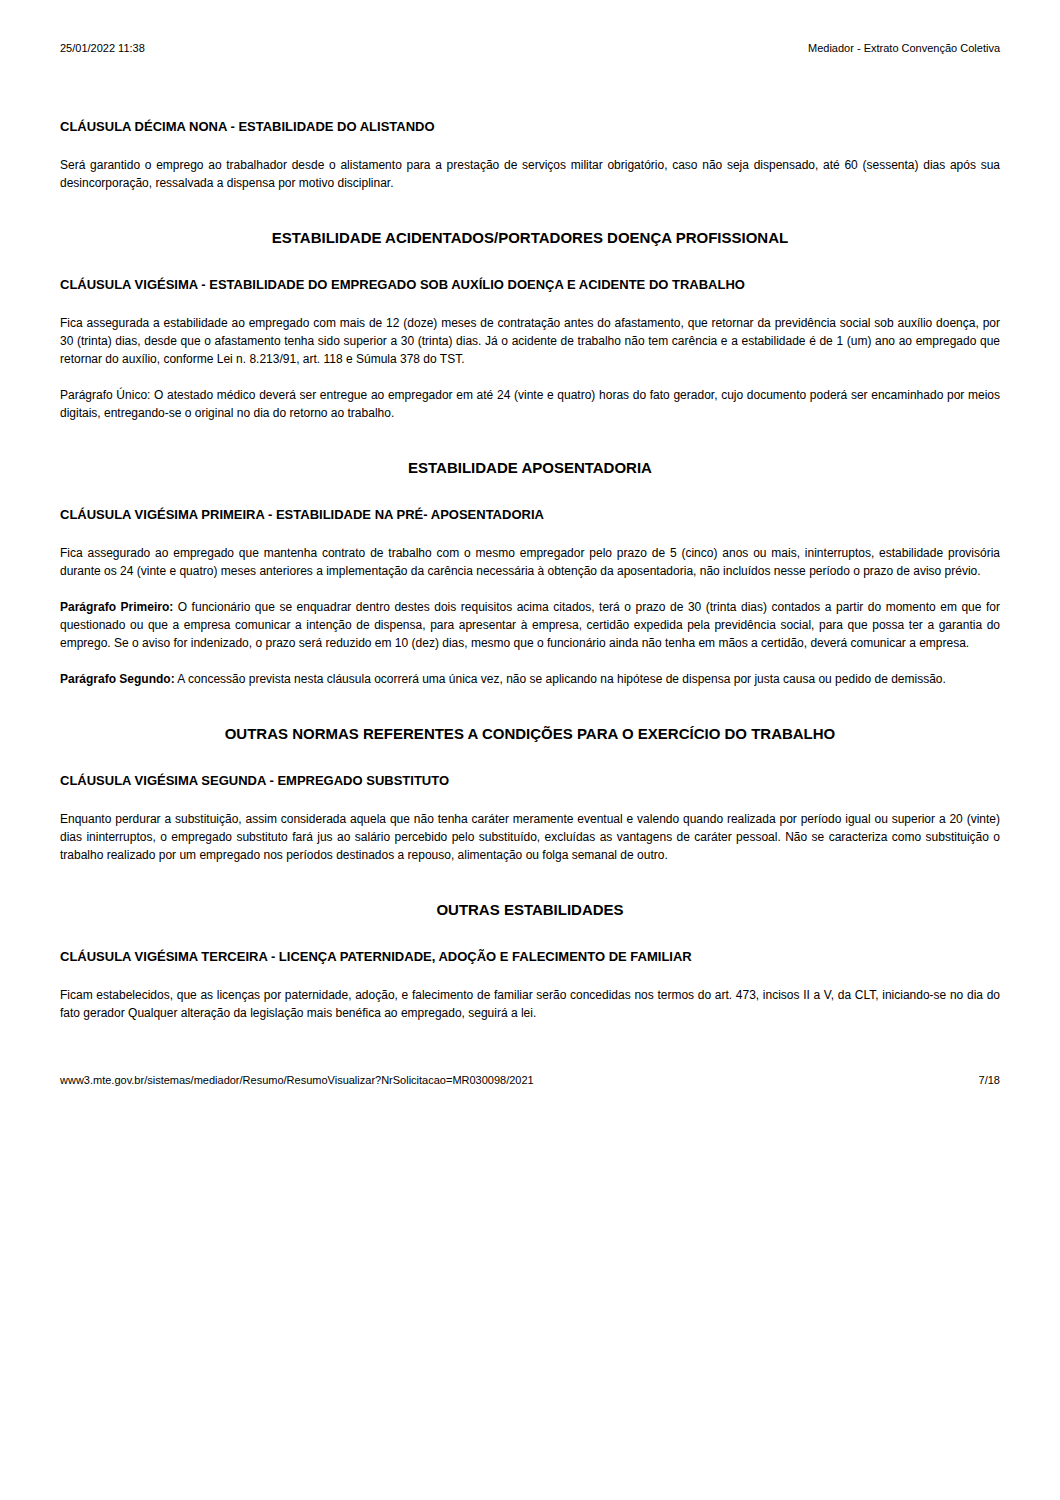25/01/2022 11:38 Mediador - Extrato Convenção Coletiva
CLÁUSULA DÉCIMA NONA - ESTABILIDADE DO ALISTANDO
Será garantido o emprego ao trabalhador desde o alistamento para a prestação de serviços militar obrigatório, caso não seja dispensado, até 60 (sessenta) dias após sua desincorporação, ressalvada a dispensa por motivo disciplinar.
ESTABILIDADE ACIDENTADOS/PORTADORES DOENÇA PROFISSIONAL
CLÁUSULA VIGÉSIMA - ESTABILIDADE DO EMPREGADO SOB AUXÍLIO DOENÇA E ACIDENTE DO TRABALHO
Fica assegurada a estabilidade ao empregado com mais de 12 (doze) meses de contratação antes do afastamento, que retornar da previdência social sob auxílio doença, por 30 (trinta) dias, desde que o afastamento tenha sido superior a 30 (trinta) dias. Já o acidente de trabalho não tem carência e a estabilidade é de 1 (um) ano ao empregado que retornar do auxílio, conforme Lei n. 8.213/91, art. 118 e Súmula 378 do TST.
Parágrafo Único: O atestado médico deverá ser entregue ao empregador em até 24 (vinte e quatro) horas do fato gerador, cujo documento poderá ser encaminhado por meios digitais, entregando-se o original no dia do retorno ao trabalho.
ESTABILIDADE APOSENTADORIA
CLÁUSULA VIGÉSIMA PRIMEIRA - ESTABILIDADE NA PRÉ- APOSENTADORIA
Fica assegurado ao empregado que mantenha contrato de trabalho com o mesmo empregador pelo prazo de 5 (cinco) anos ou mais, ininterruptos, estabilidade provisória durante os 24 (vinte e quatro) meses anteriores a implementação da carência necessária à obtenção da aposentadoria, não incluídos nesse período o prazo de aviso prévio.
Parágrafo Primeiro: O funcionário que se enquadrar dentro destes dois requisitos acima citados, terá o prazo de 30 (trinta dias) contados a partir do momento em que for questionado ou que a empresa comunicar a intenção de dispensa, para apresentar à empresa, certidão expedida pela previdência social, para que possa ter a garantia do emprego. Se o aviso for indenizado, o prazo será reduzido em 10 (dez) dias, mesmo que o funcionário ainda não tenha em mãos a certidão, deverá comunicar a empresa.
Parágrafo Segundo: A concessão prevista nesta cláusula ocorrerá uma única vez, não se aplicando na hipótese de dispensa por justa causa ou pedido de demissão.
OUTRAS NORMAS REFERENTES A CONDIÇÕES PARA O EXERCÍCIO DO TRABALHO
CLÁUSULA VIGÉSIMA SEGUNDA - EMPREGADO SUBSTITUTO
Enquanto perdurar a substituição, assim considerada aquela que não tenha caráter meramente eventual e valendo quando realizada por período igual ou superior a 20 (vinte) dias ininterruptos, o empregado substituto fará jus ao salário percebido pelo substituído, excluídas as vantagens de caráter pessoal. Não se caracteriza como substituição o trabalho realizado por um empregado nos períodos destinados a repouso, alimentação ou folga semanal de outro.
OUTRAS ESTABILIDADES
CLÁUSULA VIGÉSIMA TERCEIRA - LICENÇA PATERNIDADE, ADOÇÃO E FALECIMENTO DE FAMILIAR
Ficam estabelecidos, que as licenças por paternidade, adoção, e falecimento de familiar serão concedidas nos termos do art. 473, incisos II a V, da CLT, iniciando-se no dia do fato gerador Qualquer alteração da legislação mais benéfica ao empregado, seguirá a lei.
www3.mte.gov.br/sistemas/mediador/Resumo/ResumoVisualizar?NrSolicitacao=MR030098/2021 7/18